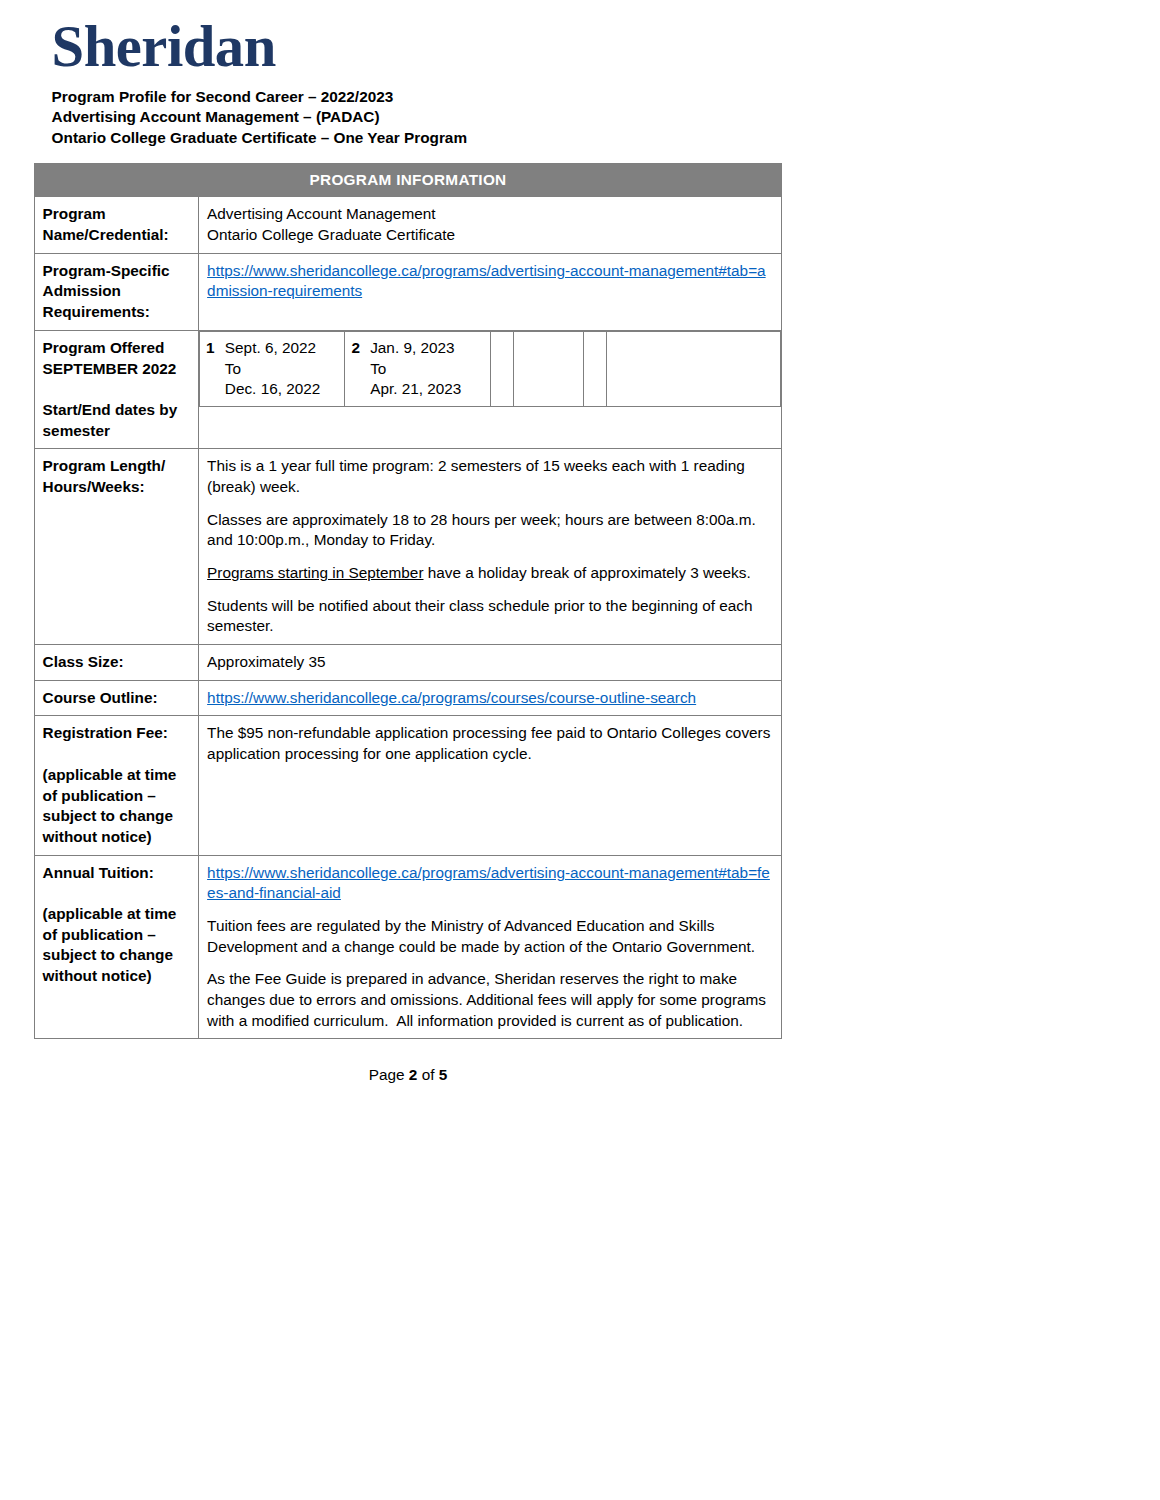Sheridan
Program Profile for Second Career – 2022/2023
Advertising Account Management – (PADAC)
Ontario College Graduate Certificate – One Year Program
| PROGRAM INFORMATION |
| --- |
| Program Name/Credential: | Advertising Account Management Ontario College Graduate Certificate |
| Program-Specific Admission Requirements: | https://www.sheridancollege.ca/programs/advertising-account-management#tab=admission-requirements |
| Program Offered SEPTEMBER 2022 Start/End dates by semester | / 1 / Sept. 6, 2022 To Dec. 16, 2022 / 2 / Jan. 9, 2023 To Apr. 21, 2023 / / / / / |
| Program Length/ Hours/Weeks: | This is a 1 year full time program: 2 semesters of 15 weeks each with 1 reading (break) week. Classes are approximately 18 to 28 hours per week; hours are between 8:00a.m. and 10:00p.m., Monday to Friday. Programs starting in September have a holiday break of approximately 3 weeks. Students will be notified about their class schedule prior to the beginning of each semester. |
| Class Size: | Approximately 35 |
| Course Outline: | https://www.sheridancollege.ca/programs/courses/course-outline-search |
| Registration Fee: (applicable at time of publication – subject to change without notice) | The $95 non-refundable application processing fee paid to Ontario Colleges covers application processing for one application cycle. |
| Annual Tuition: (applicable at time of publication – subject to change without notice) | https://www.sheridancollege.ca/programs/advertising-account-management#tab=fees-and-financial-aid Tuition fees are regulated by the Ministry of Advanced Education and Skills Development and a change could be made by action of the Ontario Government. As the Fee Guide is prepared in advance, Sheridan reserves the right to make changes due to errors and omissions. Additional fees will apply for some programs with a modified curriculum. All information provided is current as of publication. |
Page 2 of 5